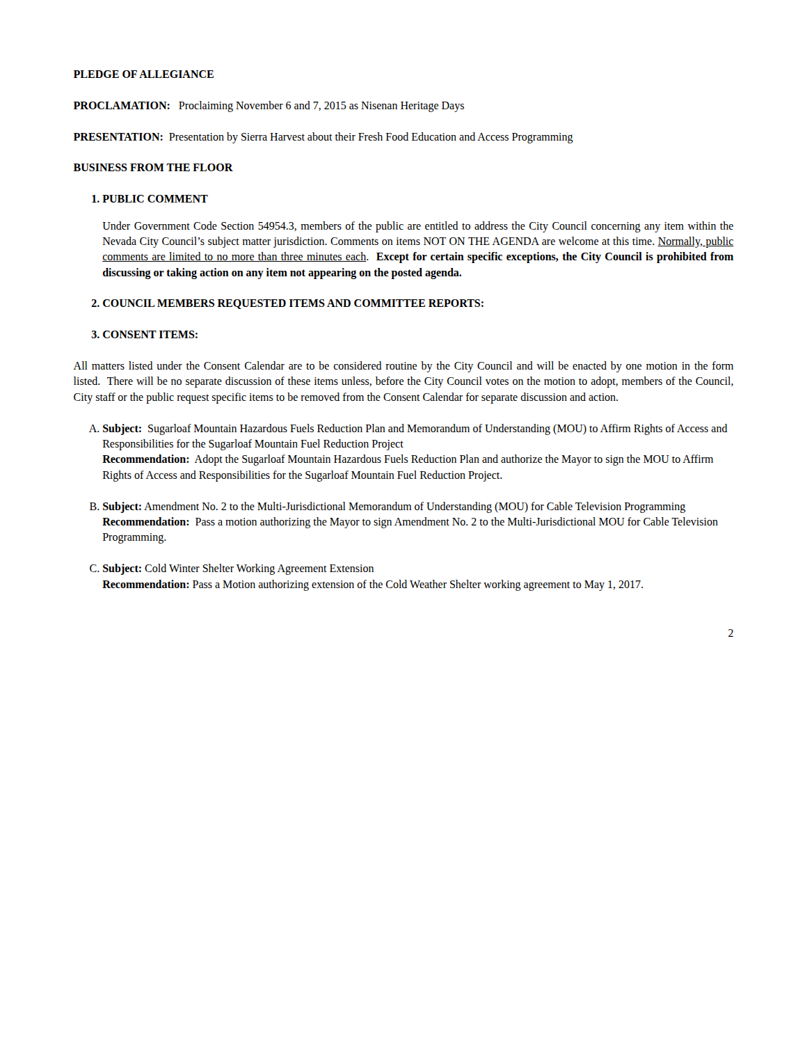PLEDGE OF ALLEGIANCE
PROCLAMATION: Proclaiming November 6 and 7, 2015 as Nisenan Heritage Days
PRESENTATION: Presentation by Sierra Harvest about their Fresh Food Education and Access Programming
BUSINESS FROM THE FLOOR
PUBLIC COMMENT
Under Government Code Section 54954.3, members of the public are entitled to address the City Council concerning any item within the Nevada City Council’s subject matter jurisdiction. Comments on items NOT ON THE AGENDA are welcome at this time. Normally, public comments are limited to no more than three minutes each. Except for certain specific exceptions, the City Council is prohibited from discussing or taking action on any item not appearing on the posted agenda.
COUNCIL MEMBERS REQUESTED ITEMS AND COMMITTEE REPORTS:
CONSENT ITEMS:
All matters listed under the Consent Calendar are to be considered routine by the City Council and will be enacted by one motion in the form listed. There will be no separate discussion of these items unless, before the City Council votes on the motion to adopt, members of the Council, City staff or the public request specific items to be removed from the Consent Calendar for separate discussion and action.
Subject: Sugarloaf Mountain Hazardous Fuels Reduction Plan and Memorandum of Understanding (MOU) to Affirm Rights of Access and Responsibilities for the Sugarloaf Mountain Fuel Reduction Project
Recommendation: Adopt the Sugarloaf Mountain Hazardous Fuels Reduction Plan and authorize the Mayor to sign the MOU to Affirm Rights of Access and Responsibilities for the Sugarloaf Mountain Fuel Reduction Project.
Subject: Amendment No. 2 to the Multi-Jurisdictional Memorandum of Understanding (MOU) for Cable Television Programming
Recommendation: Pass a motion authorizing the Mayor to sign Amendment No. 2 to the Multi-Jurisdictional MOU for Cable Television Programming.
Subject: Cold Winter Shelter Working Agreement Extension
Recommendation: Pass a Motion authorizing extension of the Cold Weather Shelter working agreement to May 1, 2017.
2